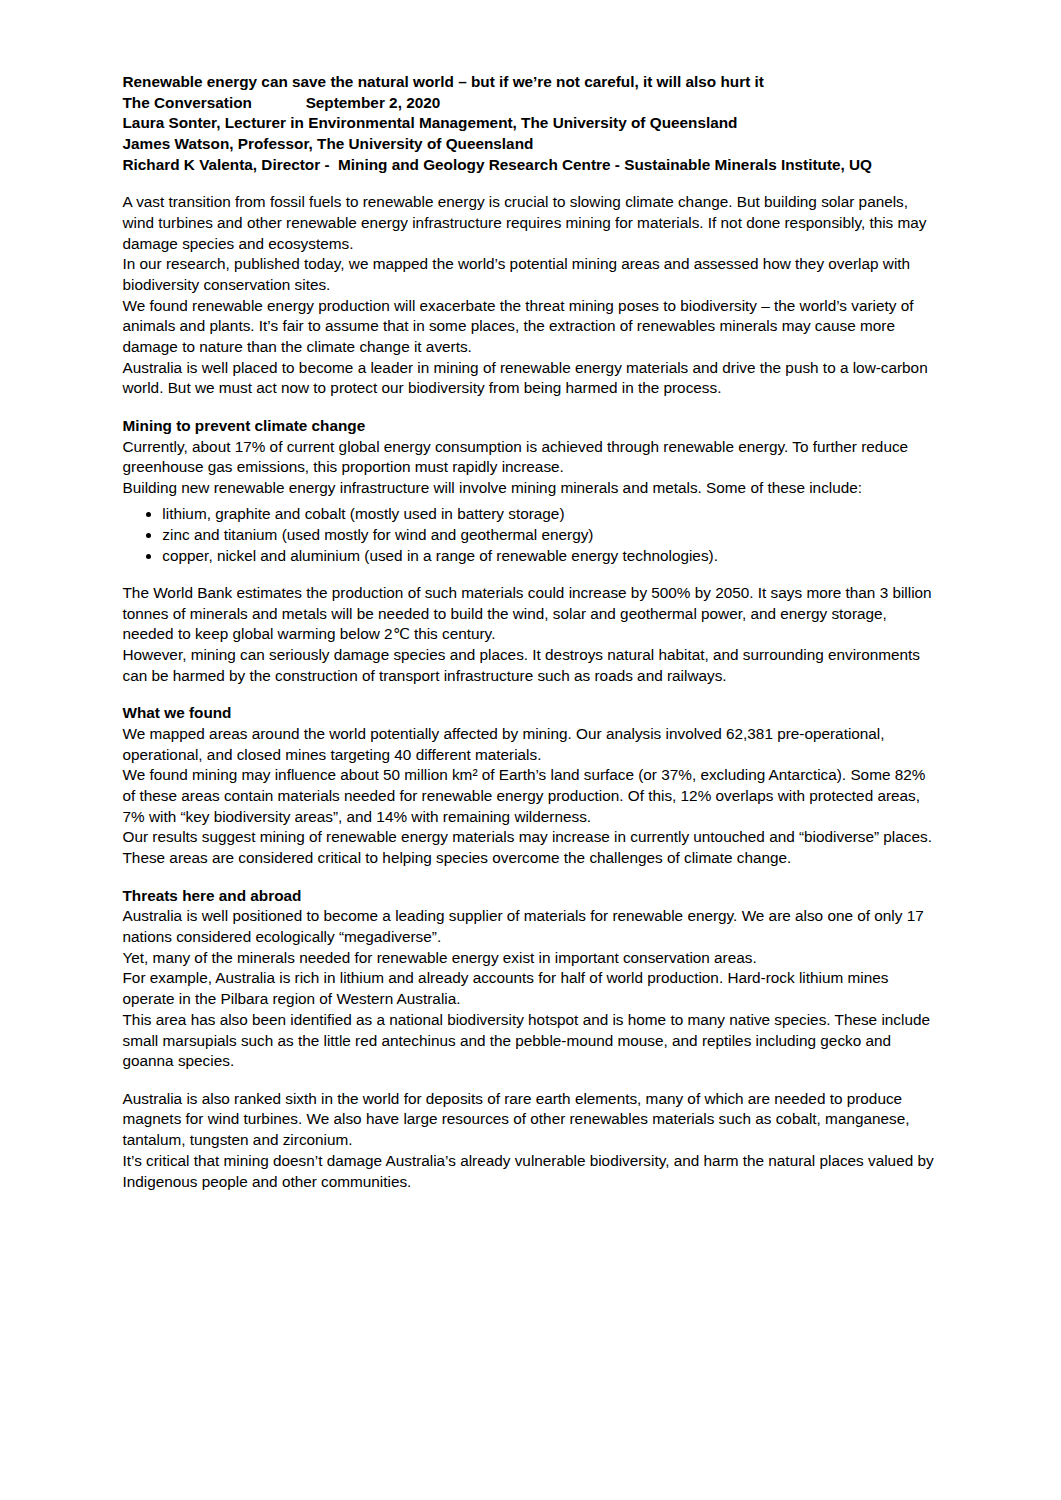Renewable energy can save the natural world – but if we’re not careful, it will also hurt it
The ConversationSeptember 2, 2020
Laura Sonter, Lecturer in Environmental Management, The University of Queensland
James Watson, Professor, The University of Queensland
Richard K Valenta, Director - Mining and Geology Research Centre - Sustainable Minerals Institute, UQ
A vast transition from fossil fuels to renewable energy is crucial to slowing climate change. But building solar panels, wind turbines and other renewable energy infrastructure requires mining for materials. If not done responsibly, this may damage species and ecosystems.
In our research, published today, we mapped the world’s potential mining areas and assessed how they overlap with biodiversity conservation sites.
We found renewable energy production will exacerbate the threat mining poses to biodiversity – the world’s variety of animals and plants. It’s fair to assume that in some places, the extraction of renewables minerals may cause more damage to nature than the climate change it averts.
Australia is well placed to become a leader in mining of renewable energy materials and drive the push to a low-carbon world. But we must act now to protect our biodiversity from being harmed in the process.
Mining to prevent climate change
Currently, about 17% of current global energy consumption is achieved through renewable energy. To further reduce greenhouse gas emissions, this proportion must rapidly increase.
Building new renewable energy infrastructure will involve mining minerals and metals. Some of these include:
lithium, graphite and cobalt (mostly used in battery storage)
zinc and titanium (used mostly for wind and geothermal energy)
copper, nickel and aluminium (used in a range of renewable energy technologies).
The World Bank estimates the production of such materials could increase by 500% by 2050. It says more than 3 billion tonnes of minerals and metals will be needed to build the wind, solar and geothermal power, and energy storage, needed to keep global warming below 2℃ this century.
However, mining can seriously damage species and places. It destroys natural habitat, and surrounding environments can be harmed by the construction of transport infrastructure such as roads and railways.
What we found
We mapped areas around the world potentially affected by mining. Our analysis involved 62,381 pre-operational, operational, and closed mines targeting 40 different materials.
We found mining may influence about 50 million km² of Earth’s land surface (or 37%, excluding Antarctica). Some 82% of these areas contain materials needed for renewable energy production. Of this, 12% overlaps with protected areas, 7% with “key biodiversity areas”, and 14% with remaining wilderness.
Our results suggest mining of renewable energy materials may increase in currently untouched and “biodiverse” places. These areas are considered critical to helping species overcome the challenges of climate change.
Threats here and abroad
Australia is well positioned to become a leading supplier of materials for renewable energy. We are also one of only 17 nations considered ecologically “megadiverse”.
Yet, many of the minerals needed for renewable energy exist in important conservation areas.
For example, Australia is rich in lithium and already accounts for half of world production. Hard-rock lithium mines operate in the Pilbara region of Western Australia.
This area has also been identified as a national biodiversity hotspot and is home to many native species. These include small marsupials such as the little red antechinus and the pebble-mound mouse, and reptiles including gecko and goanna species.
Australia is also ranked sixth in the world for deposits of rare earth elements, many of which are needed to produce magnets for wind turbines. We also have large resources of other renewables materials such as cobalt, manganese, tantalum, tungsten and zirconium.
It’s critical that mining doesn’t damage Australia’s already vulnerable biodiversity, and harm the natural places valued by Indigenous people and other communities.